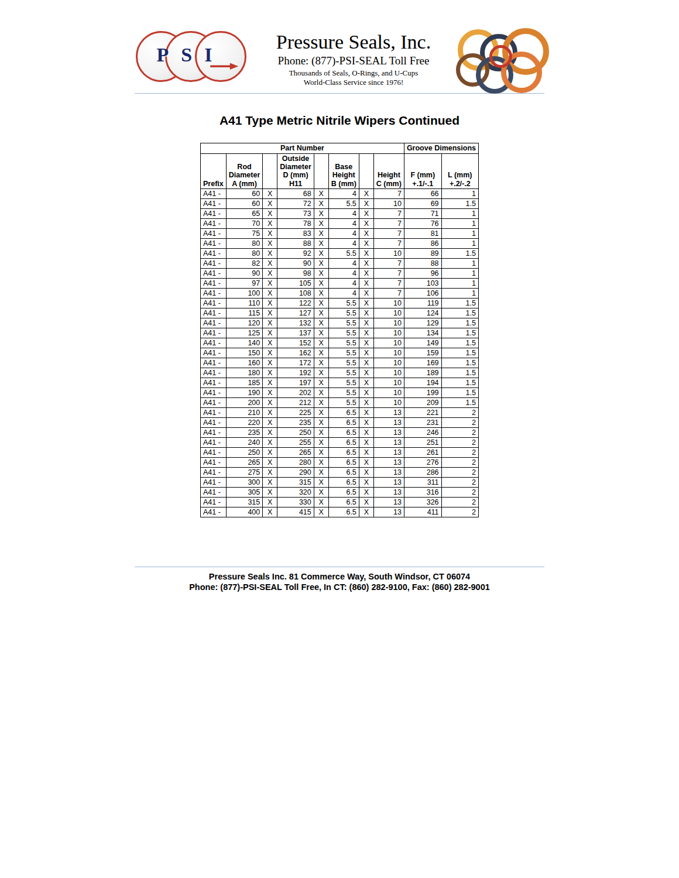PSI
Pressure Seals, Inc.
Phone: (877)-PSI-SEAL Toll Free
Thousands of Seals, O-Rings, and U-Cups
World-Class Service since 1976!
A41 Type Metric Nitrile Wipers Continued
| Part Number | Groove Dimensions |
| --- | --- |
| Prefix | Rod Diameter A (mm) | | Outside Diameter D (mm) H11 | | Base Height B (mm) | | Height C (mm) | F (mm) +.1/-.1 | L (mm) +.2/-.2 |
| A41 - | 60 | X | 68 | X | 4 | X | 7 | 66 | 1 |
| A41 - | 60 | X | 72 | X | 5.5 | X | 10 | 69 | 1.5 |
| A41 - | 65 | X | 73 | X | 4 | X | 7 | 71 | 1 |
| A41 - | 70 | X | 78 | X | 4 | X | 7 | 76 | 1 |
| A41 - | 75 | X | 83 | X | 4 | X | 7 | 81 | 1 |
| A41 - | 80 | X | 88 | X | 4 | X | 7 | 86 | 1 |
| A41 - | 80 | X | 92 | X | 5.5 | X | 10 | 89 | 1.5 |
| A41 - | 82 | X | 90 | X | 4 | X | 7 | 88 | 1 |
| A41 - | 90 | X | 98 | X | 4 | X | 7 | 96 | 1 |
| A41 - | 97 | X | 105 | X | 4 | X | 7 | 103 | 1 |
| A41 - | 100 | X | 108 | X | 4 | X | 7 | 106 | 1 |
| A41 - | 110 | X | 122 | X | 5.5 | X | 10 | 119 | 1.5 |
| A41 - | 115 | X | 127 | X | 5.5 | X | 10 | 124 | 1.5 |
| A41 - | 120 | X | 132 | X | 5.5 | X | 10 | 129 | 1.5 |
| A41 - | 125 | X | 137 | X | 5.5 | X | 10 | 134 | 1.5 |
| A41 - | 140 | X | 152 | X | 5.5 | X | 10 | 149 | 1.5 |
| A41 - | 150 | X | 162 | X | 5.5 | X | 10 | 159 | 1.5 |
| A41 - | 160 | X | 172 | X | 5.5 | X | 10 | 169 | 1.5 |
| A41 - | 180 | X | 192 | X | 5.5 | X | 10 | 189 | 1.5 |
| A41 - | 185 | X | 197 | X | 5.5 | X | 10 | 194 | 1.5 |
| A41 - | 190 | X | 202 | X | 5.5 | X | 10 | 199 | 1.5 |
| A41 - | 200 | X | 212 | X | 5.5 | X | 10 | 209 | 1.5 |
| A41 - | 210 | X | 225 | X | 6.5 | X | 13 | 221 | 2 |
| A41 - | 220 | X | 235 | X | 6.5 | X | 13 | 231 | 2 |
| A41 - | 235 | X | 250 | X | 6.5 | X | 13 | 246 | 2 |
| A41 - | 240 | X | 255 | X | 6.5 | X | 13 | 251 | 2 |
| A41 - | 250 | X | 265 | X | 6.5 | X | 13 | 261 | 2 |
| A41 - | 265 | X | 280 | X | 6.5 | X | 13 | 276 | 2 |
| A41 - | 275 | X | 290 | X | 6.5 | X | 13 | 286 | 2 |
| A41 - | 300 | X | 315 | X | 6.5 | X | 13 | 311 | 2 |
| A41 - | 305 | X | 320 | X | 6.5 | X | 13 | 316 | 2 |
| A41 - | 315 | X | 330 | X | 6.5 | X | 13 | 326 | 2 |
| A41 - | 400 | X | 415 | X | 6.5 | X | 13 | 411 | 2 |
Pressure Seals Inc. 81 Commerce Way, South Windsor, CT 06074
Phone: (877)-PSI-SEAL Toll Free, In CT: (860) 282-9100, Fax: (860) 282-9001